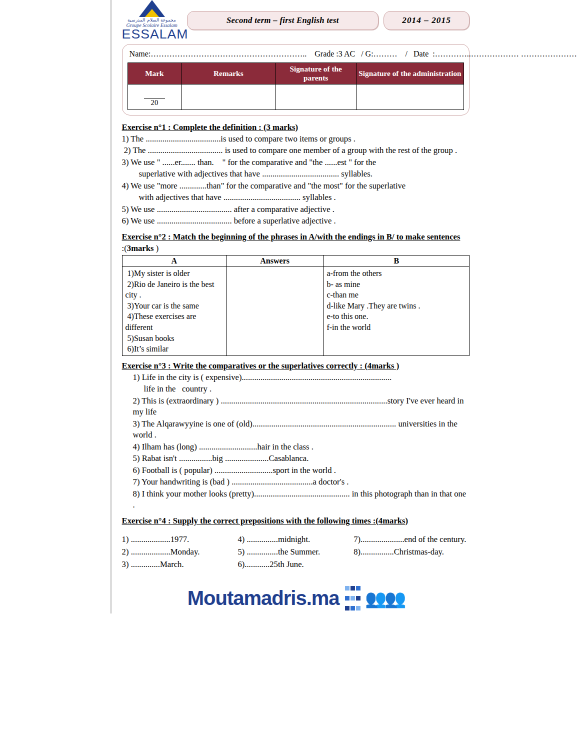مجموعة السلام المدرسية
Groupe Scolaire Essalam
ESSALAM
Second term – first English test
2014 – 2015
Name:………………………………………………….. Grade :3 AC / G:……… / Date :…………..……………… …………………
| Mark | Remarks | Signature of the parents | Signature of the administration |
| --- | --- | --- | --- |
| 20 | | | |
Exercise n°1 : Complete the definition : (3 marks)
1) The ....................................is used to compare two items or groups .
2) The .................................... is used to compare one member of a group with the rest of the group .
3) We use " ......er....... than. " for the comparative and "the ......est " for the
superlative with adjectives that have ..................................... syllables.
4) We use "more .............than" for the comparative and "the most" for the superlative
with adjectives that have ..................................... syllables .
5) We use .................................... after a comparative adjective .
6) We use .................................... before a superlative adjective .
Exercise n°2 : Match the beginning of the phrases in A/with the endings in B/ to make sentences
:(3marks )
| A | Answers | B |
| --- | --- | --- |
| 1)My sister is older 2)Rio de Janeiro is the best city . 3)Your car is the same 4)These exercises are different 5)Susan books 6)It’s similar | | a-from the others b- as mine c-than me d-like Mary .They are twins . e-to this one. f-in the world |
Exercise n°3 : Write the comparatives or the superlatives correctly : (4marks )
1) Life in the city is ( expensive)........................................................................
life in the country .
2) This is (extraordinary ) ................................................................................story I've ever heard in my life
3) The Alqarawyyine is one of (old)..................................................................... universities in the world .
4) Ilham has (long) ............................hair in the class .
5) Rabat isn't ................big .....................Casablanca.
6) Football is ( popular) ............................sport in the world .
7) Your handwriting is (bad ) .......................................a doctor's .
8) I think your mother looks (pretty).............................................. in this photograph than in that one .
Exercise n°4 : Supply the correct prepositions with the following times :(4marks)
1) ...................1977.
2) ...................Monday.
3) ..............March.
4) ...............midnight.
5) ...............the Summer.
6)............25th June.
7).....................end of the century.
8)................Christmas-day.
Moutamadris.ma
👥👥